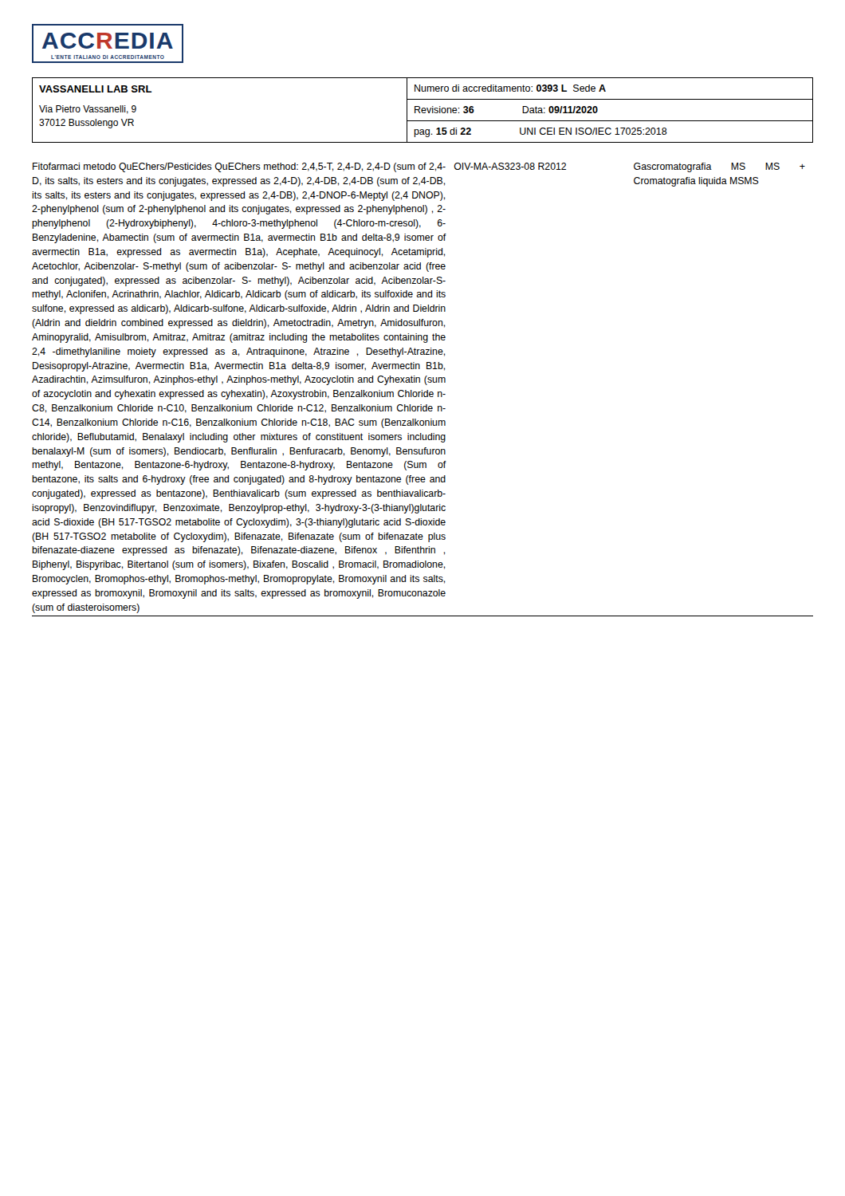ACCREDIA
L'ENTE ITALIANO DI ACCREDITAMENTO
| VASSANELLI LAB SRL Via Pietro Vassanelli, 9 37012 Bussolengo VR | Numero di accreditamento: 0393 L Sede A |
| Revisione: 36 Data: 09/11/2020 |
| pag. 15 di 22 UNI CEI EN ISO/IEC 17025:2018 |
| Fitofarmaci metodo QuEChers/Pesticides QuEChers method: 2,4,5-T, 2,4-D, 2,4-D (sum of 2,4-D, its salts, its esters and its conjugates, expressed as 2,4-D), 2,4-DB, 2,4-DB (sum of 2,4-DB, its salts, its esters and its conjugates, expressed as 2,4-DB), 2,4-DNOP-6-Meptyl (2,4 DNOP), 2-phenylphenol (sum of 2-phenylphenol and its conjugates, expressed as 2-phenylphenol) , 2-phenylphenol (2-Hydroxybiphenyl), 4-chloro-3-methylphenol (4-Chloro-m-cresol), 6-Benzyladenine, Abamectin (sum of avermectin B1a, avermectin B1b and delta-8,9 isomer of avermectin B1a, expressed as avermectin B1a), Acephate, Acequinocyl, Acetamiprid, Acetochlor, Acibenzolar- S-methyl (sum of acibenzolar- S- methyl and acibenzolar acid (free and conjugated), expressed as acibenzolar- S- methyl), Acibenzolar acid, Acibenzolar-S-methyl, Aclonifen, Acrinathrin, Alachlor, Aldicarb, Aldicarb (sum of aldicarb, its sulfoxide and its sulfone, expressed as aldicarb), Aldicarb-sulfone, Aldicarb-sulfoxide, Aldrin , Aldrin and Dieldrin (Aldrin and dieldrin combined expressed as dieldrin), Ametoctradin, Ametryn, Amidosulfuron, Aminopyralid, Amisulbrom, Amitraz, Amitraz (amitraz including the metabolites containing the 2,4 -dimethylaniline moiety expressed as a, Antraquinone, Atrazine , Desethyl-Atrazine, Desisopropyl-Atrazine, Avermectin B1a, Avermectin B1a delta-8,9 isomer, Avermectin B1b, Azadirachtin, Azimsulfuron, Azinphos-ethyl , Azinphos-methyl, Azocyclotin and Cyhexatin (sum of azocyclotin and cyhexatin expressed as cyhexatin), Azoxystrobin, Benzalkonium Chloride n-C8, Benzalkonium Chloride n-C10, Benzalkonium Chloride n-C12, Benzalkonium Chloride n-C14, Benzalkonium Chloride n-C16, Benzalkonium Chloride n-C18, BAC sum (Benzalkonium chloride), Beflubutamid, Benalaxyl including other mixtures of constituent isomers including benalaxyl-M (sum of isomers), Bendiocarb, Benfluralin , Benfuracarb, Benomyl, Bensufuron methyl, Bentazone, Bentazone-6-hydroxy, Bentazone-8-hydroxy, Bentazone (Sum of bentazone, its salts and 6-hydroxy (free and conjugated) and 8-hydroxy bentazone (free and conjugated), expressed as bentazone), Benthiavalicarb (sum expressed as benthiavalicarb-isopropyl), Benzovindiflupyr, Benzoximate, Benzoylprop-ethyl, 3-hydroxy-3-(3-thianyl)glutaric acid S-dioxide (BH 517-TGSO2 metabolite of Cycloxydim), 3-(3-thianyl)glutaric acid S-dioxide (BH 517-TGSO2 metabolite of Cycloxydim), Bifenazate, Bifenazate (sum of bifenazate plus bifenazate-diazene expressed as bifenazate), Bifenazate-diazene, Bifenox , Bifenthrin , Biphenyl, Bispyribac, Bitertanol (sum of isomers), Bixafen, Boscalid , Bromacil, Bromadiolone, Bromocyclen, Bromophos-ethyl, Bromophos-methyl, Bromopropylate, Bromoxynil and its salts, expressed as bromoxynil, Bromoxynil and its salts, expressed as bromoxynil, Bromuconazole (sum of diasteroisomers) | OIV-MA-AS323-08 R2012 | Gascromatografia MS MS + Cromatografia liquida MSMS |